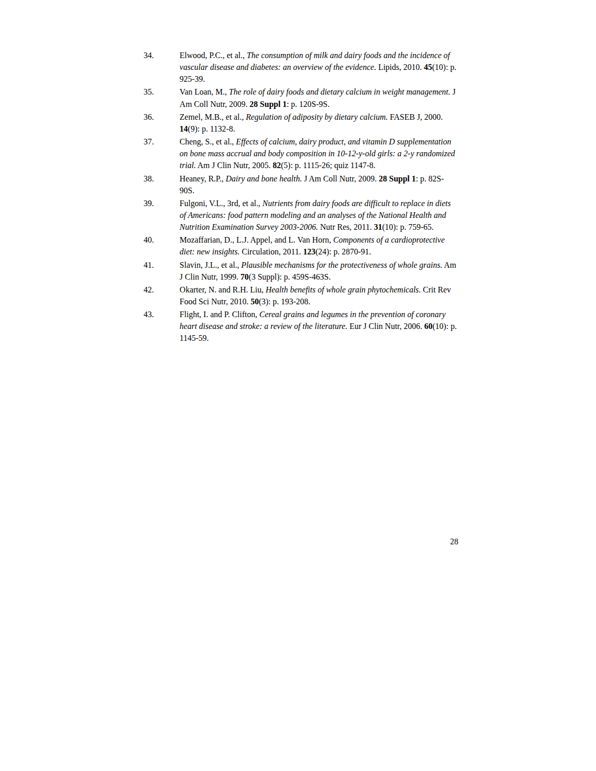34. Elwood, P.C., et al., The consumption of milk and dairy foods and the incidence of vascular disease and diabetes: an overview of the evidence. Lipids, 2010. 45(10): p. 925-39.
35. Van Loan, M., The role of dairy foods and dietary calcium in weight management. J Am Coll Nutr, 2009. 28 Suppl 1: p. 120S-9S.
36. Zemel, M.B., et al., Regulation of adiposity by dietary calcium. FASEB J, 2000. 14(9): p. 1132-8.
37. Cheng, S., et al., Effects of calcium, dairy product, and vitamin D supplementation on bone mass accrual and body composition in 10-12-y-old girls: a 2-y randomized trial. Am J Clin Nutr, 2005. 82(5): p. 1115-26; quiz 1147-8.
38. Heaney, R.P., Dairy and bone health. J Am Coll Nutr, 2009. 28 Suppl 1: p. 82S-90S.
39. Fulgoni, V.L., 3rd, et al., Nutrients from dairy foods are difficult to replace in diets of Americans: food pattern modeling and an analyses of the National Health and Nutrition Examination Survey 2003-2006. Nutr Res, 2011. 31(10): p. 759-65.
40. Mozaffarian, D., L.J. Appel, and L. Van Horn, Components of a cardioprotective diet: new insights. Circulation, 2011. 123(24): p. 2870-91.
41. Slavin, J.L., et al., Plausible mechanisms for the protectiveness of whole grains. Am J Clin Nutr, 1999. 70(3 Suppl): p. 459S-463S.
42. Okarter, N. and R.H. Liu, Health benefits of whole grain phytochemicals. Crit Rev Food Sci Nutr, 2010. 50(3): p. 193-208.
43. Flight, I. and P. Clifton, Cereal grains and legumes in the prevention of coronary heart disease and stroke: a review of the literature. Eur J Clin Nutr, 2006. 60(10): p. 1145-59.
28